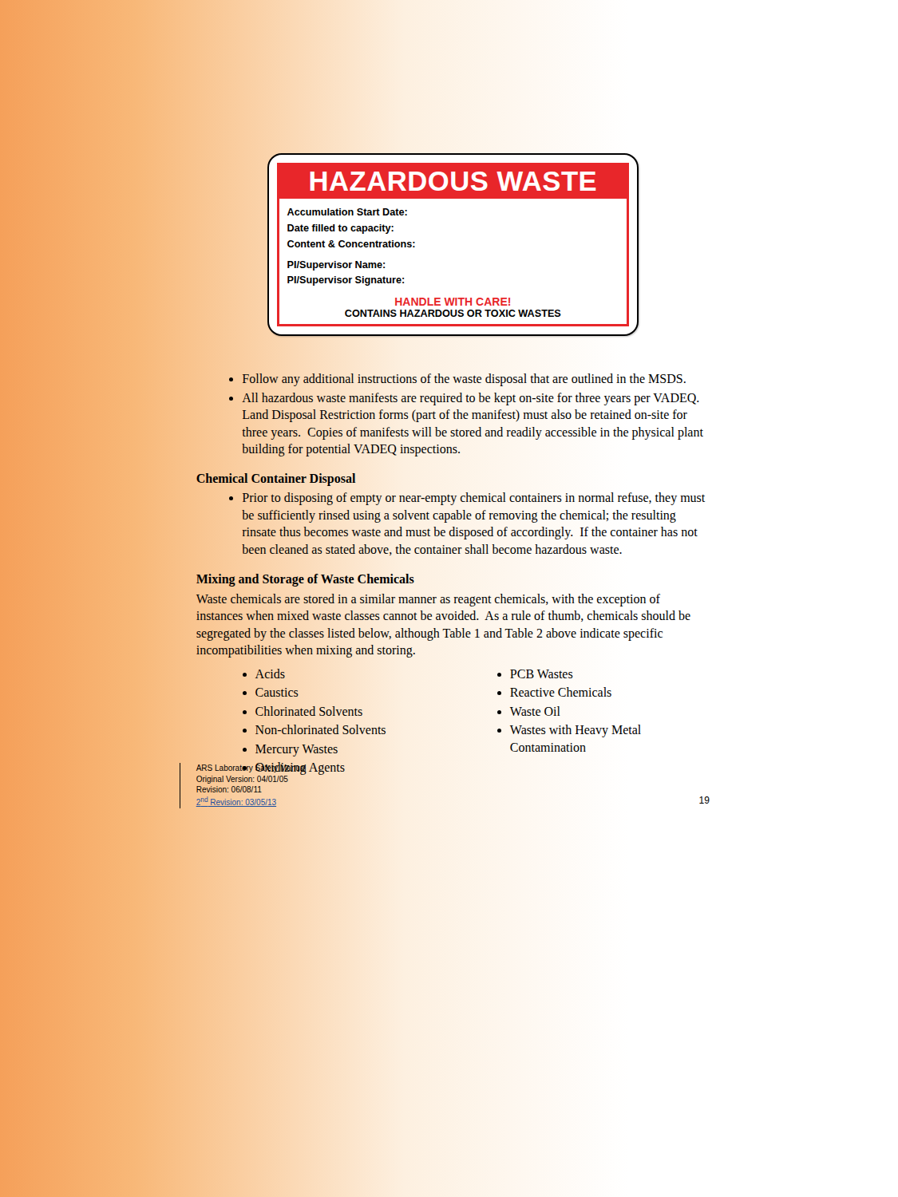HAZARDOUS WASTE
Accumulation Start Date:
Date filled to capacity:
Content & Concentrations:
PI/Supervisor Name:
PI/Supervisor Signature:
HANDLE WITH CARE!
CONTAINS HAZARDOUS OR TOXIC WASTES
Follow any additional instructions of the waste disposal that are outlined in the MSDS.
All hazardous waste manifests are required to be kept on-site for three years per VADEQ. Land Disposal Restriction forms (part of the manifest) must also be retained on-site for three years. Copies of manifests will be stored and readily accessible in the physical plant building for potential VADEQ inspections.
Chemical Container Disposal
Prior to disposing of empty or near-empty chemical containers in normal refuse, they must be sufficiently rinsed using a solvent capable of removing the chemical; the resulting rinsate thus becomes waste and must be disposed of accordingly. If the container has not been cleaned as stated above, the container shall become hazardous waste.
Mixing and Storage of Waste Chemicals
Waste chemicals are stored in a similar manner as reagent chemicals, with the exception of instances when mixed waste classes cannot be avoided. As a rule of thumb, chemicals should be segregated by the classes listed below, although Table 1 and Table 2 above indicate specific incompatibilities when mixing and storing.
Acids
Caustics
Chlorinated Solvents
Non-chlorinated Solvents
Mercury Wastes
Oxidizing Agents
PCB Wastes
Reactive Chemicals
Waste Oil
Wastes with Heavy Metal Contamination
ARS Laboratory Safety Manual
Original Version: 04/01/05
Revision: 06/08/11
2nd Revision: 03/05/13 19